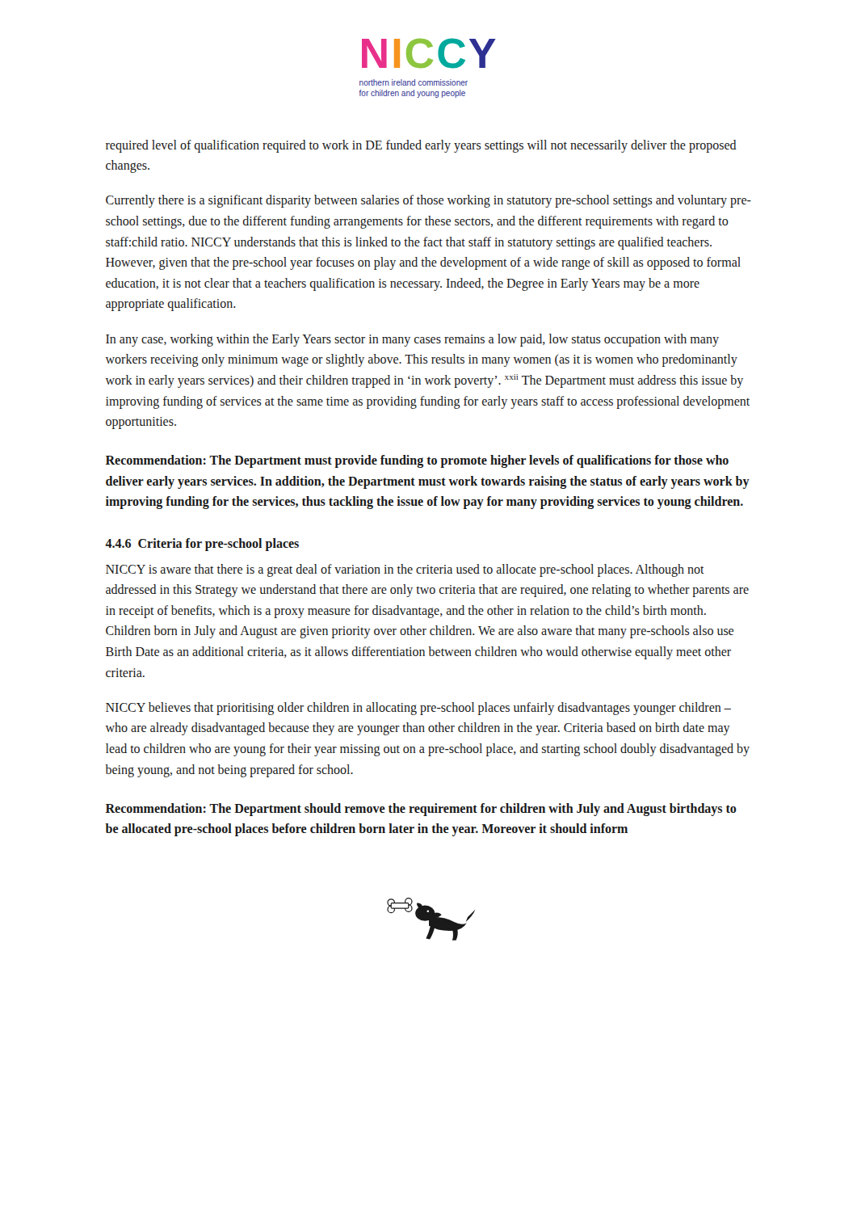NICCY
northern ireland commissioner
for children and young people
required level of qualification required to work in DE funded early years settings will not necessarily deliver the proposed changes.
Currently there is a significant disparity between salaries of those working in statutory pre-school settings and voluntary pre-school settings, due to the different funding arrangements for these sectors, and the different requirements with regard to staff:child ratio. NICCY understands that this is linked to the fact that staff in statutory settings are qualified teachers. However, given that the pre-school year focuses on play and the development of a wide range of skill as opposed to formal education, it is not clear that a teachers qualification is necessary. Indeed, the Degree in Early Years may be a more appropriate qualification.
In any case, working within the Early Years sector in many cases remains a low paid, low status occupation with many workers receiving only minimum wage or slightly above. This results in many women (as it is women who predominantly work in early years services) and their children trapped in ‘in work poverty’. xxii The Department must address this issue by improving funding of services at the same time as providing funding for early years staff to access professional development opportunities.
Recommendation: The Department must provide funding to promote higher levels of qualifications for those who deliver early years services. In addition, the Department must work towards raising the status of early years work by improving funding for the services, thus tackling the issue of low pay for many providing services to young children.
4.4.6 Criteria for pre-school places
NICCY is aware that there is a great deal of variation in the criteria used to allocate pre-school places. Although not addressed in this Strategy we understand that there are only two criteria that are required, one relating to whether parents are in receipt of benefits, which is a proxy measure for disadvantage, and the other in relation to the child’s birth month. Children born in July and August are given priority over other children. We are also aware that many pre-schools also use Birth Date as an additional criteria, as it allows differentiation between children who would otherwise equally meet other criteria.
NICCY believes that prioritising older children in allocating pre-school places unfairly disadvantages younger children – who are already disadvantaged because they are younger than other children in the year. Criteria based on birth date may lead to children who are young for their year missing out on a pre-school place, and starting school doubly disadvantaged by being young, and not being prepared for school.
Recommendation: The Department should remove the requirement for children with July and August birthdays to be allocated pre-school places before children born later in the year. Moreover it should inform